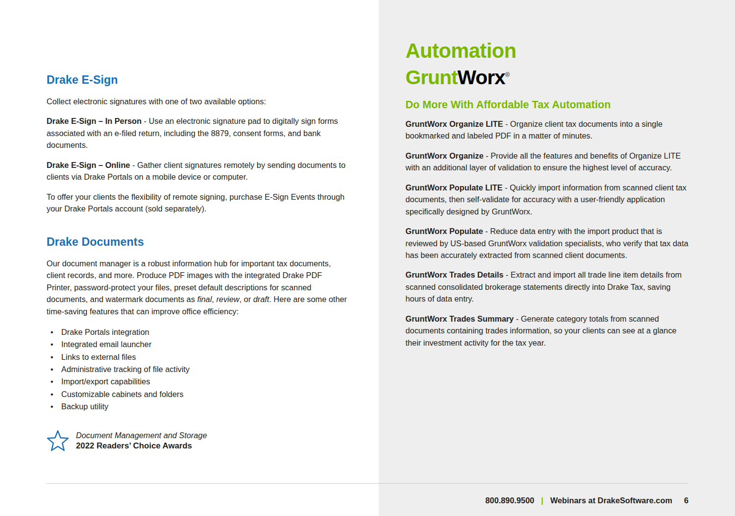Drake E-Sign
Collect electronic signatures with one of two available options:
Drake E-Sign – In Person - Use an electronic signature pad to digitally sign forms associated with an e-filed return, including the 8879, consent forms, and bank documents.
Drake E-Sign – Online - Gather client signatures remotely by sending documents to clients via Drake Portals on a mobile device or computer.
To offer your clients the flexibility of remote signing, purchase E-Sign Events through your Drake Portals account (sold separately).
Drake Documents
Our document manager is a robust information hub for important tax documents, client records, and more. Produce PDF images with the integrated Drake PDF Printer, password-protect your files, preset default descriptions for scanned documents, and watermark documents as final, review, or draft. Here are some other time-saving features that can improve office efficiency:
Drake Portals integration
Integrated email launcher
Links to external files
Administrative tracking of file activity
Import/export capabilities
Customizable cabinets and folders
Backup utility
Document Management and Storage 2022 Readers’ Choice Awards
Automation
Grunt Worx®
Do More With Affordable Tax Automation
GruntWorx Organize LITE - Organize client tax documents into a single bookmarked and labeled PDF in a matter of minutes.
GruntWorx Organize - Provide all the features and benefits of Organize LITE with an additional layer of validation to ensure the highest level of accuracy.
GruntWorx Populate LITE - Quickly import information from scanned client tax documents, then self-validate for accuracy with a user-friendly application specifically designed by GruntWorx.
GruntWorx Populate - Reduce data entry with the import product that is reviewed by US-based GruntWorx validation specialists, who verify that tax data has been accurately extracted from scanned client documents.
GruntWorx Trades Details - Extract and import all trade line item details from scanned consolidated brokerage statements directly into Drake Tax, saving hours of data entry.
GruntWorx Trades Summary - Generate category totals from scanned documents containing trades information, so your clients can see at a glance their investment activity for the tax year.
800.890.9500 | Webinars at DrakeSoftware.com 6